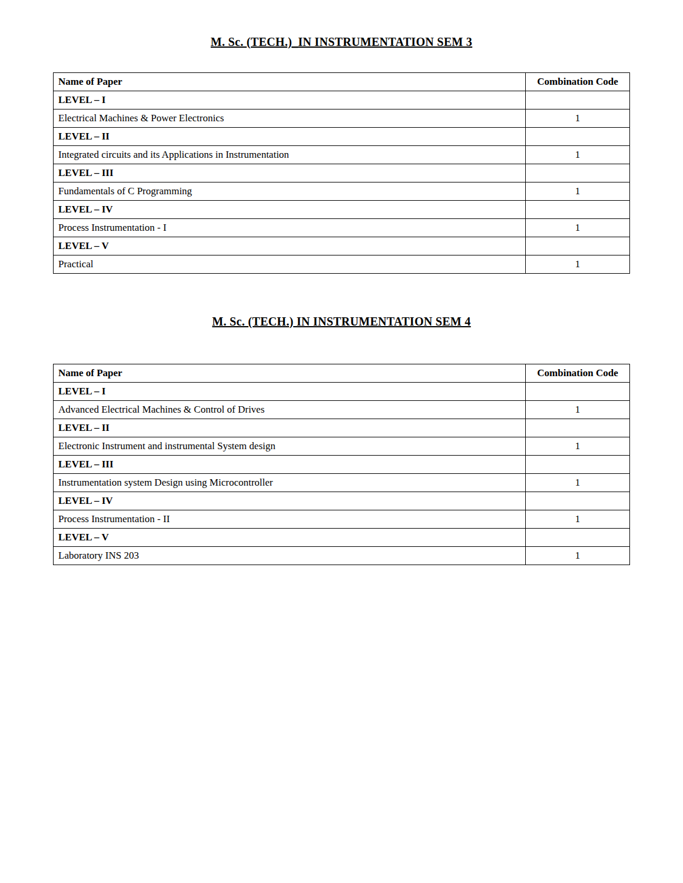M. Sc. (TECH.)_IN INSTRUMENTATION SEM 3
| Name of Paper | Combination Code |
| --- | --- |
| LEVEL – I | |
| Electrical Machines & Power Electronics | 1 |
| LEVEL – II | |
| Integrated circuits and its Applications in Instrumentation | 1 |
| LEVEL – III | |
| Fundamentals of C Programming | 1 |
| LEVEL – IV | |
| Process Instrumentation - I | 1 |
| LEVEL – V | |
| Practical | 1 |
M. Sc. (TECH.) IN INSTRUMENTATION SEM 4
| Name of Paper | Combination Code |
| --- | --- |
| LEVEL – I | |
| Advanced Electrical Machines & Control of Drives | 1 |
| LEVEL – II | |
| Electronic Instrument and instrumental System design | 1 |
| LEVEL – III | |
| Instrumentation system Design using Microcontroller | 1 |
| LEVEL – IV | |
| Process Instrumentation - II | 1 |
| LEVEL – V | |
| Laboratory INS 203 | 1 |